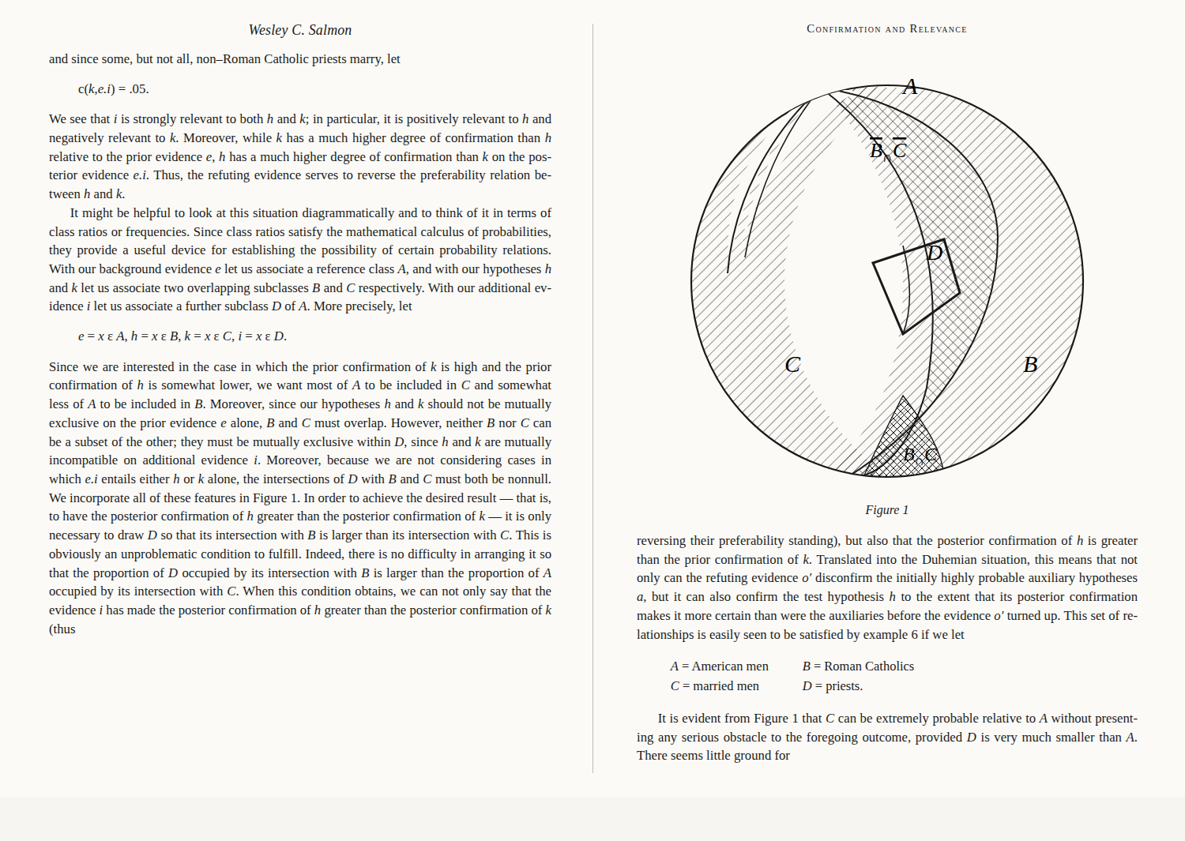Wesley C. Salmon
and since some, but not all, non–Roman Catholic priests marry, let
c(k,e.i) = .05.
We see that i is strongly relevant to both h and k; in particular, it is positively relevant to h and negatively relevant to k. Moreover, while k has a much higher degree of confirmation than h relative to the prior evidence e, h has a much higher degree of confirmation than k on the posterior evidence e.i. Thus, the refuting evidence serves to reverse the preferability relation between h and k.
It might be helpful to look at this situation diagrammatically and to think of it in terms of class ratios or frequencies. Since class ratios satisfy the mathematical calculus of probabilities, they provide a useful device for establishing the possibility of certain probability relations. With our background evidence e let us associate a reference class A, and with our hypotheses h and k let us associate two overlapping subclasses B and C respectively. With our additional evidence i let us associate a further subclass D of A. More precisely, let
e = x ε A, h = x ε B, k = x ε C, i = x ε D.
Since we are interested in the case in which the prior confirmation of k is high and the prior confirmation of h is somewhat lower, we want most of A to be included in C and somewhat less of A to be included in B. Moreover, since our hypotheses h and k should not be mutually exclusive on the prior evidence e alone, B and C must overlap. However, neither B nor C can be a subset of the other; they must be mutually exclusive within D, since h and k are mutually incompatible on additional evidence i. Moreover, because we are not considering cases in which e.i entails either h or k alone, the intersections of D with B and C must both be nonnull. We incorporate all of these features in Figure 1. In order to achieve the desired result — that is, to have the posterior confirmation of h greater than the posterior confirmation of k — it is only necessary to draw D so that its intersection with B is larger than its intersection with C. This is obviously an unproblematic condition to fulfill. Indeed, there is no difficulty in arranging it so that the proportion of D occupied by its intersection with B is larger than the proportion of A occupied by its intersection with C. When this condition obtains, we can not only say that the evidence i has made the posterior confirmation of h greater than the posterior confirmation of k (thus
Confirmation and Relevance
A B∩C D C B B∩C
Figure 1
reversing their preferability standing), but also that the posterior confirmation of h is greater than the prior confirmation of k. Translated into the Duhemian situation, this means that not only can the refuting evidence o′ disconfirm the initially highly probable auxiliary hypotheses a, but it can also confirm the test hypothesis h to the extent that its posterior confirmation makes it more certain than were the auxiliaries before the evidence o′ turned up. This set of relationships is easily seen to be satisfied by example 6 if we let
| A = American men | B = Roman Catholics |
| C = married men | D = priests. |
It is evident from Figure 1 that C can be extremely probable relative to A without presenting any serious obstacle to the foregoing outcome, provided D is very much smaller than A. There seems little ground for